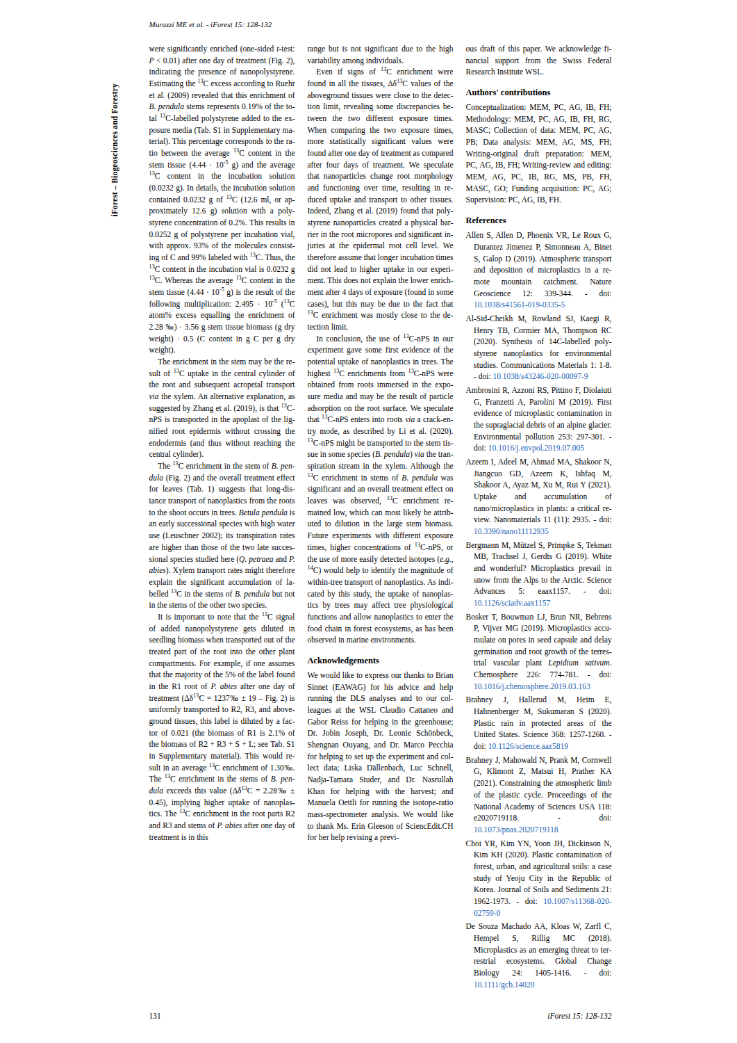Murazzi ME et al. - iForest 15: 128-132
iForest – Biogeosciences and Forestry
were significantly enriched (one-sided t-test: P < 0.01) after one day of treatment (Fig. 2), indicating the presence of nanopolystyrene. Estimating the 13C excess according to Ruehr et al. (2009) revealed that this enrichment of B. pendula stems represents 0.19% of the total 13C-labelled polystyrene added to the exposure media (Tab. S1 in Supplementary material). This percentage corresponds to the ratio between the average 13C content in the stem tissue (4.44 · 10-5 g) and the average 13C content in the incubation solution (0.0232 g). In details, the incubation solution contained 0.0232 g of 13C (12.6 ml, or approximately 12.6 g) solution with a polystyrene concentration of 0.2%. This results in 0.0252 g of polystyrene per incubation vial, with approx. 93% of the molecules consisting of C and 99% labeled with 13C. Thus, the 13C content in the incubation vial is 0.0232 g 13C. Whereas the average 13C content in the stem tissue (4.44 · 10-5 g) is the result of the following multiplication: 2.495 · 10-5 (13C atom% excess equalling the enrichment of 2.28 ‰) · 3.56 g stem tissue biomass (g dry weight) · 0.5 (C content in g C per g dry weight).
The enrichment in the stem may be the result of 13C uptake in the central cylinder of the root and subsequent acropetal transport via the xylem. An alternative explanation, as suggested by Zhang et al. (2019), is that 13C-nPS is transported in the apoplast of the lignified root epidermis without crossing the endodermis (and thus without reaching the central cylinder).
The 13C enrichment in the stem of B. pendula (Fig. 2) and the overall treatment effect for leaves (Tab. 1) suggests that long-distance transport of nanoplastics from the roots to the shoot occurs in trees. Betula pendula is an early successional species with high water use (Leuschner 2002); its transpiration rates are higher than those of the two late successional species studied here (Q. petraea and P. abies). Xylem transport rates might therefore explain the significant accumulation of labelled 13C in the stems of B. pendula but not in the stems of the other two species.
It is important to note that the 13C signal of added nanopolystyrene gets diluted in seedling biomass when transported out of the treated part of the root into the other plant compartments. For example, if one assumes that the majority of the 5% of the label found in the R1 root of P. abies after one day of treatment (Δδ13C = 1237‰ ± 19 – Fig. 2) is uniformly transported to R2, R3, and aboveground tissues, this label is diluted by a factor of 0.021 (the biomass of R1 is 2.1% of the biomass of R2 + R3 + S + L; see Tab. S1 in Supplementary material). This would result in an average 13C enrichment of 1.30‰. The 13C enrichment in the stems of B. pendula exceeds this value (Δδ13C = 2.28‰ ± 0.45), implying higher uptake of nanoplastics. The 13C enrichment in the root parts R2 and R3 and stems of P. abies after one day of treatment is in this
range but is not significant due to the high variability among individuals.
Even if signs of 13C enrichment were found in all the tissues, Δδ13C values of the aboveground tissues were close to the detection limit, revealing some discrepancies between the two different exposure times. When comparing the two exposure times, more statistically significant values were found after one day of treatment as compared after four days of treatment. We speculate that nanoparticles change root morphology and functioning over time, resulting in reduced uptake and transport to other tissues. Indeed, Zhang et al. (2019) found that polystyrene nanoparticles created a physical barrier in the root micropores and significant injuries at the epidermal root cell level. We therefore assume that longer incubation times did not lead to higher uptake in our experiment. This does not explain the lower enrichment after 4 days of exposure (found in some cases), but this may be due to the fact that 13C enrichment was mostly close to the detection limit.
In conclusion, the use of 13C-nPS in our experiment gave some first evidence of the potential uptake of nanoplastics in trees. The highest 13C enrichments from 13C-nPS were obtained from roots immersed in the exposure media and may be the result of particle adsorption on the root surface. We speculate that 13C-nPS enters into roots via a crack-entry mode, as described by Li et al. (2020). 13C-nPS might be transported to the stem tissue in some species (B. pendula) via the transpiration stream in the xylem. Although the 13C enrichment in stems of B. pendula was significant and an overall treatment effect on leaves was observed, 13C enrichment remained low, which can most likely be attributed to dilution in the large stem biomass. Future experiments with different exposure times, higher concentrations of 13C-nPS, or the use of more easily detected isotopes (e.g., 14C) would help to identify the magnitude of within-tree transport of nanoplastics. As indicated by this study, the uptake of nanoplastics by trees may affect tree physiological functions and allow nanoplastics to enter the food chain in forest ecosystems, as has been observed in marine environments.
Acknowledgements
We would like to express our thanks to Brian Sinnet (EAWAG) for his advice and help running the DLS analyses and to our colleagues at the WSL Claudio Cattaneo and Gabor Reiss for helping in the greenhouse; Dr. Jobin Joseph, Dr. Leonie Schönbeck, Shengnan Ouyang, and Dr. Marco Pecchia for helping to set up the experiment and collect data; Liska Dällenbach, Luc Schnell, Nadja-Tamara Studer, and Dr. Nasrullah Khan for helping with the harvest; and Manuela Oettli for running the isotope-ratio mass-spectrometer analysis. We would like to thank Ms. Erin Gleeson of SciencEdit.CH for her help revising a previ-
ous draft of this paper. We acknowledge financial support from the Swiss Federal Research Institute WSL.
Authors' contributions
Conceptualization: MEM, PC, AG, IB, FH; Methodology: MEM, PC, AG, IB, FH, RG, MASC; Collection of data: MEM, PC, AG, PB; Data analysis: MEM, AG, MS, FH; Writing-original draft preparation: MEM, PC, AG, IB, FH; Writing-review and editing: MEM, AG, PC, IB, RG, MS, PB, FH, MASC, GO; Funding acquisition: PC, AG; Supervision: PC, AG, IB, FH.
References
Allen S, Allen D, Phoenix VR, Le Roux G, Durantez Jimenez P, Simonneau A, Binet S, Galop D (2019). Atmospheric transport and deposition of microplastics in a remote mountain catchment. Nature Geoscience 12: 339-344. - doi: 10.1038/s41561-019-0335-5
Al-Sid-Cheikh M, Rowland SJ, Kaegi R, Henry TB, Cormier MA, Thompson RC (2020). Synthesis of 14C-labelled polystyrene nanoplastics for environmental studies. Communications Materials 1: 1-8. - doi: 10.1038/s43246-020-00097-9
Ambrosini R, Azzoni RS, Pittino F, Diolaiuti G, Franzetti A, Parolini M (2019). First evidence of microplastic contamination in the supraglacial debris of an alpine glacier. Environmental pollution 253: 297-301. - doi: 10.1016/j.envpol.2019.07.005
Azeem I, Adeel M, Ahmad MA, Shakoor N, Jiangcuo GD, Azeem K, Ishfaq M, Shakoor A, Ayaz M, Xu M, Rui Y (2021). Uptake and accumulation of nano/microplastics in plants: a critical review. Nanomaterials 11 (11): 2935. - doi: 10.3390/nano11112935
Bergmann M, Mützel S, Primpke S, Tekman MB, Trachsel J, Gerdts G (2019). White and wonderful? Microplastics prevail in snow from the Alps to the Arctic. Science Advances 5: eaax1157. - doi: 10.1126/sciadv.aax1157
Bosker T, Bouwman LJ, Brun NR, Behrens P, Vijver MG (2019). Microplastics accumulate on pores in seed capsule and delay germination and root growth of the terrestrial vascular plant Lepidium sativum. Chemosphere 226: 774-781. - doi: 10.1016/j.chemosphere.2019.03.163
Brahney J, Hallerud M, Heim E, Hahnenberger M, Sukumaran S (2020). Plastic rain in protected areas of the United States. Science 368: 1257-1260. - doi: 10.1126/science.aaz5819
Brahney J, Mahowald N, Prank M, Cornwell G, Klimont Z, Matsui H, Prather KA (2021). Constraining the atmospheric limb of the plastic cycle. Proceedings of the National Academy of Sciences USA 118: e2020719118. - doi: 10.1073/pnas.2020719118
Choi YR, Kim YN, Yoon JH, Dickinson N, Kim KH (2020). Plastic contamination of forest, urban, and agricultural soils: a case study of Yeoju City in the Republic of Korea. Journal of Soils and Sediments 21: 1962-1973. - doi: 10.1007/s11368-020-02759-0
De Souza Machado AA, Kloas W, Zarfl C, Hempel S, Rillig MC (2018). Microplastics as an emerging threat to terrestrial ecosystems. Global Change Biology 24: 1405-1416. - doi: 10.1111/gcb.14020
131
iForest 15: 128-132